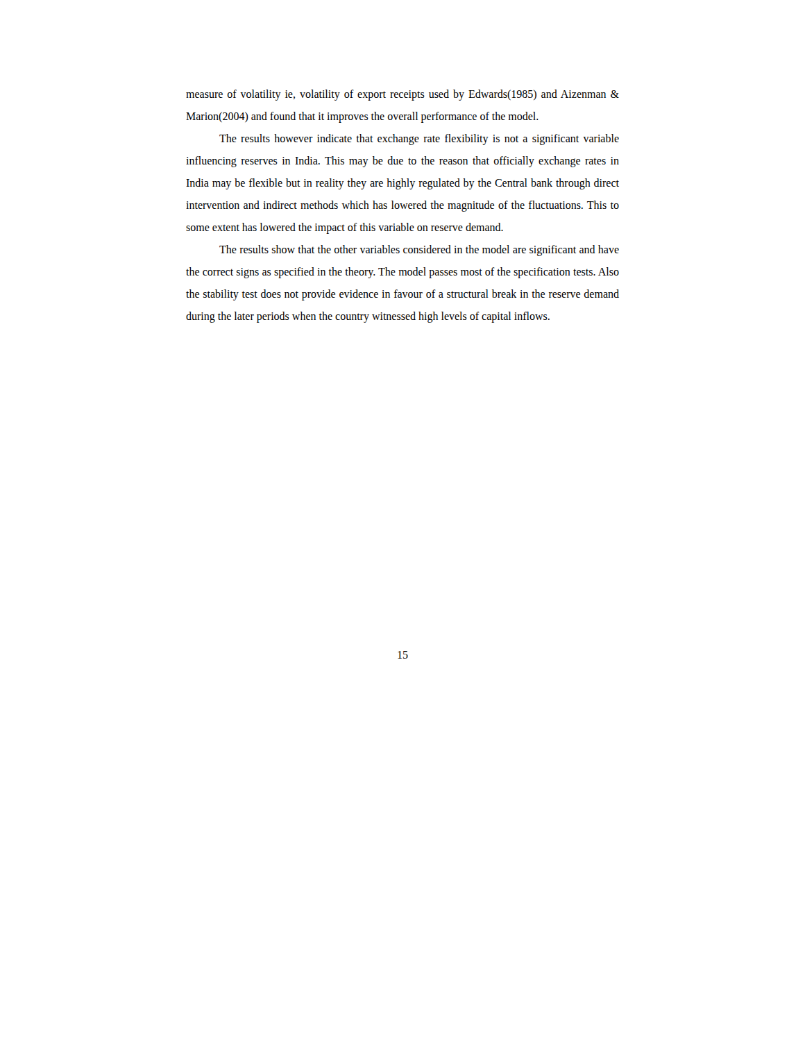measure of volatility ie, volatility of export receipts used by Edwards(1985) and Aizenman & Marion(2004) and found that it improves the overall performance of the model.
The results however indicate that exchange rate flexibility is not a significant variable influencing reserves in India. This may be due to the reason that officially exchange rates in India may be flexible but in reality they are highly regulated by the Central bank through direct intervention and indirect methods which has lowered the magnitude of the fluctuations. This to some extent has lowered the impact of this variable on reserve demand.
The results show that the other variables considered in the model are significant and have the correct signs as specified in the theory. The model passes most of the specification tests. Also the stability test does not provide evidence in favour of a structural break in the reserve demand during the later periods when the country witnessed high levels of capital inflows.
15